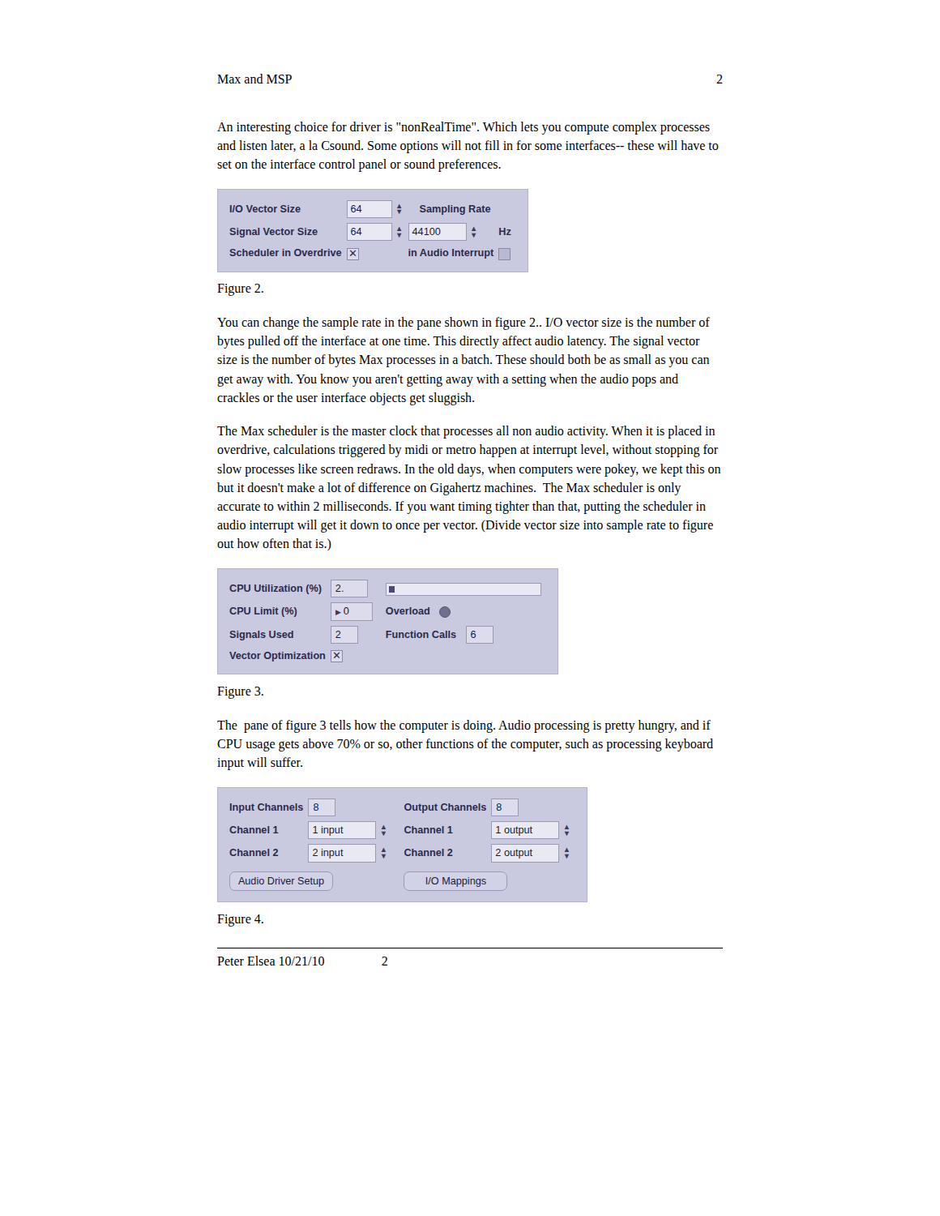Max and MSP
2
An interesting choice for driver is "nonRealTime". Which lets you compute complex processes and listen later, a la Csound. Some options will not fill in for some interfaces-- these will have to set on the interface control panel or sound preferences.
| I/O Vector Size | 64 ▲ ▼ | Sampling Rate | |
| Signal Vector Size | 64 ▲ ▼ | 44100 ▲ ▼ | Hz |
| Scheduler in Overdrive | ✕ | in Audio Interrupt | |
Figure 2.
You can change the sample rate in the pane shown in figure 2.. I/O vector size is the number of bytes pulled off the interface at one time. This directly affect audio latency. The signal vector size is the number of bytes Max processes in a batch. These should both be as small as you can get away with. You know you aren't getting away with a setting when the audio pops and crackles or the user interface objects get sluggish.
The Max scheduler is the master clock that processes all non audio activity. When it is placed in overdrive, calculations triggered by midi or metro happen at interrupt level, without stopping for slow processes like screen redraws. In the old days, when computers were pokey, we kept this on but it doesn't make a lot of difference on Gigahertz machines. The Max scheduler is only accurate to within 2 milliseconds. If you want timing tighter than that, putting the scheduler in audio interrupt will get it down to once per vector. (Divide vector size into sample rate to figure out how often that is.)
| CPU Utilization (%) | 2. | |
| CPU Limit (%) | ▶ 0 | Overload |
| Signals Used | 2 | Function Calls 6 |
| Vector Optimization | ✕ | |
Figure 3.
The pane of figure 3 tells how the computer is doing. Audio processing is pretty hungry, and if CPU usage gets above 70% or so, other functions of the computer, such as processing keyboard input will suffer.
| Input Channels | 8 | Output Channels | 8 |
| Channel 1 | 1 input ▲ ▼ | Channel 1 | 1 output ▲ ▼ |
| Channel 2 | 2 input ▲ ▼ | Channel 2 | 2 output ▲ ▼ |
| Audio Driver Setup | I/O Mappings |
Figure 4.
Peter Elsea 10/21/10
2